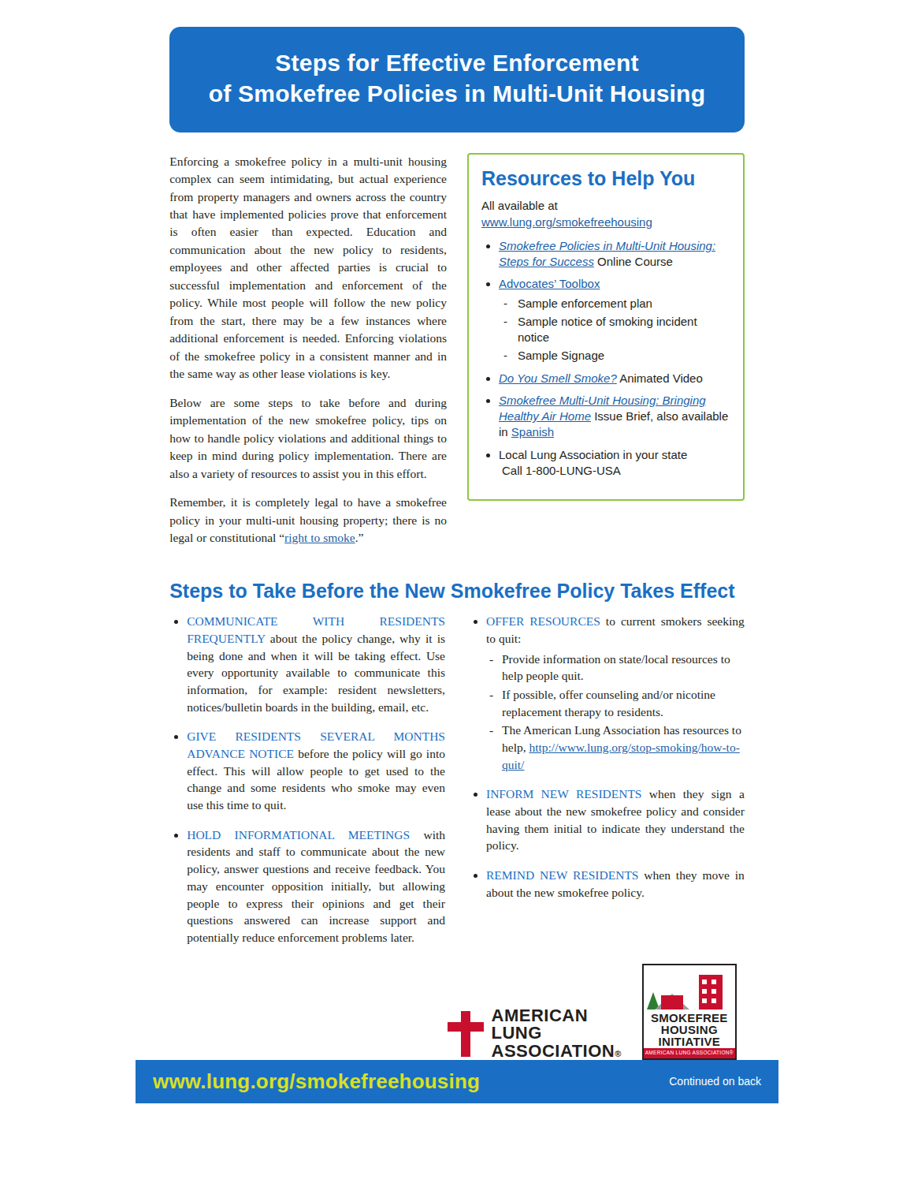Steps for Effective Enforcement
of Smokefree Policies in Multi-Unit Housing
Enforcing a smokefree policy in a multi-unit housing complex can seem intimidating, but actual experience from property managers and owners across the country that have implemented policies prove that enforcement is often easier than expected. Education and communication about the new policy to residents, employees and other affected parties is crucial to successful implementation and enforcement of the policy. While most people will follow the new policy from the start, there may be a few instances where additional enforcement is needed. Enforcing violations of the smokefree policy in a consistent manner and in the same way as other lease violations is key.
Below are some steps to take before and during implementation of the new smokefree policy, tips on how to handle policy violations and additional things to keep in mind during policy implementation. There are also a variety of resources to assist you in this effort.
Remember, it is completely legal to have a smokefree policy in your multi-unit housing property; there is no legal or constitutional “right to smoke.”
Resources to Help You
All available at www.lung.org/smokefreehousing
Smokefree Policies in Multi-Unit Housing: Steps for Success Online Course
Advocates’ Toolbox
Sample enforcement plan
Sample notice of smoking incident notice
Sample Signage
Do You Smell Smoke? Animated Video
Smokefree Multi-Unit Housing: Bringing Healthy Air Home Issue Brief, also available in Spanish
Local Lung Association in your state Call 1-800-LUNG-USA
Steps to Take Before the New Smokefree Policy Takes Effect
Communicate with residents frequently about the policy change, why it is being done and when it will be taking effect. Use every opportunity available to communicate this information, for example: resident newsletters, notices/bulletin boards in the building, email, etc.
Give residents several months advance notice before the policy will go into effect. This will allow people to get used to the change and some residents who smoke may even use this time to quit.
Hold informational meetings with residents and staff to communicate about the new policy, answer questions and receive feedback. You may encounter opposition initially, but allowing people to express their opinions and get their questions answered can increase support and potentially reduce enforcement problems later.
Offer resources to current smokers seeking to quit:
Provide information on state/local resources to help people quit.
If possible, offer counseling and/or nicotine replacement therapy to residents.
The American Lung Association has resources to help, http://www.lung.org/stop-smoking/how-to-quit/
Inform new residents when they sign a lease about the new smokefree policy and consider having them initial to indicate they understand the policy.
Remind new residents when they move in about the new smokefree policy.
AMERICAN
LUNG
ASSOCIATION®
SMOKEFREE
HOUSING
INITIATIVE
AMERICAN LUNG ASSOCIATION®
www.lung.org/smokefreehousing Continued on back